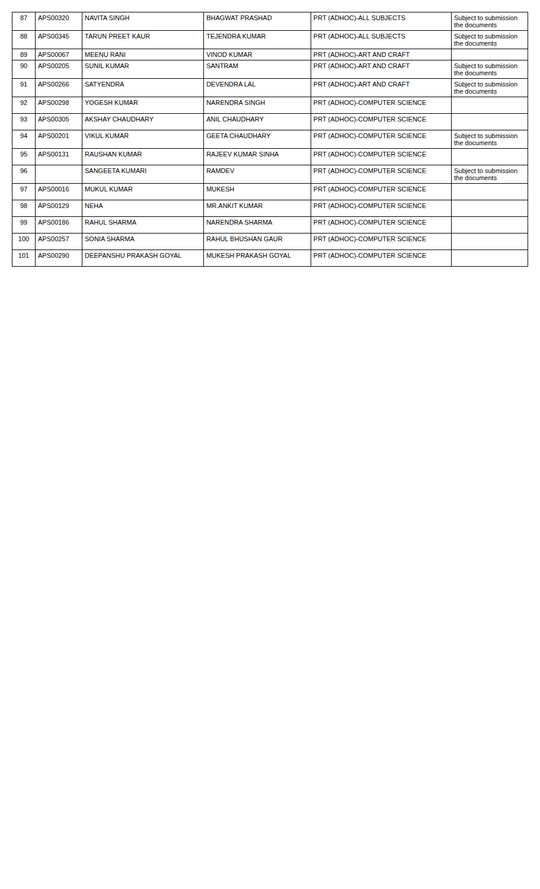| 87 | APS00320 | NAVITA SINGH | BHAGWAT PRASHAD | PRT (ADHOC)-ALL SUBJECTS | Subject to submission the documents |
| 88 | APS00345 | TARUN PREET KAUR | TEJENDRA KUMAR | PRT (ADHOC)-ALL SUBJECTS | Subject to submission the documents |
| 89 | APS00067 | MEENU RANI | VINOD KUMAR | PRT (ADHOC)-ART AND CRAFT | |
| 90 | APS00205 | SUNIL KUMAR | SANTRAM | PRT (ADHOC)-ART AND CRAFT | Subject to submission the documents |
| 91 | APS00266 | SATYENDRA | DEVENDRA LAL | PRT (ADHOC)-ART AND CRAFT | Subject to submission the documents |
| 92 | APS00298 | YOGESH KUMAR | NARENDRA SINGH | PRT (ADHOC)-COMPUTER SCIENCE | |
| 93 | APS00305 | AKSHAY CHAUDHARY | ANIL CHAUDHARY | PRT (ADHOC)-COMPUTER SCIENCE | |
| 94 | APS00201 | VIKUL KUMAR | GEETA CHAUDHARY | PRT (ADHOC)-COMPUTER SCIENCE | Subject to submission the documents |
| 95 | APS00131 | RAUSHAN KUMAR | RAJEEV KUMAR SINHA | PRT (ADHOC)-COMPUTER SCIENCE | |
| 96 | | SANGEETA KUMARI | RAMDEV | PRT (ADHOC)-COMPUTER SCIENCE | Subject to submission the documents |
| 97 | APS00016 | MUKUL KUMAR | MUKESH | PRT (ADHOC)-COMPUTER SCIENCE | |
| 98 | APS00129 | NEHA | MR.ANKIT KUMAR | PRT (ADHOC)-COMPUTER SCIENCE | |
| 99 | APS00186 | RAHUL SHARMA | NARENDRA SHARMA | PRT (ADHOC)-COMPUTER SCIENCE | |
| 100 | APS00257 | SONIA SHARMA | RAHUL BHUSHAN GAUR | PRT (ADHOC)-COMPUTER SCIENCE | |
| 101 | APS00290 | DEEPANSHU PRAKASH GOYAL | MUKESH PRAKASH GOYAL | PRT (ADHOC)-COMPUTER SCIENCE | |